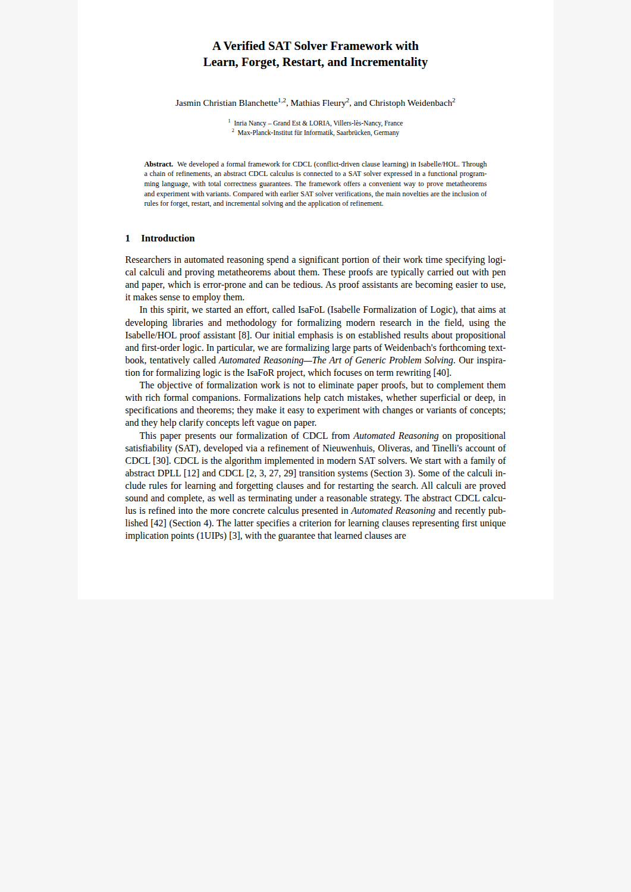A Verified SAT Solver Framework with
Learn, Forget, Restart, and Incrementality
Jasmin Christian Blanchette1,2, Mathias Fleury2, and Christoph Weidenbach2
1 Inria Nancy – Grand Est & LORIA, Villers-lès-Nancy, France
2 Max-Planck-Institut für Informatik, Saarbrücken, Germany
Abstract. We developed a formal framework for CDCL (conflict-driven clause learning) in Isabelle/HOL. Through a chain of refinements, an abstract CDCL calculus is connected to a SAT solver expressed in a functional programming language, with total correctness guarantees. The framework offers a convenient way to prove metatheorems and experiment with variants. Compared with earlier SAT solver verifications, the main novelties are the inclusion of rules for forget, restart, and incremental solving and the application of refinement.
1 Introduction
Researchers in automated reasoning spend a significant portion of their work time specifying logical calculi and proving metatheorems about them. These proofs are typically carried out with pen and paper, which is error-prone and can be tedious. As proof assistants are becoming easier to use, it makes sense to employ them.
In this spirit, we started an effort, called IsaFoL (Isabelle Formalization of Logic), that aims at developing libraries and methodology for formalizing modern research in the field, using the Isabelle/HOL proof assistant [8]. Our initial emphasis is on established results about propositional and first-order logic. In particular, we are formalizing large parts of Weidenbach's forthcoming textbook, tentatively called Automated Reasoning—The Art of Generic Problem Solving. Our inspiration for formalizing logic is the IsaFoR project, which focuses on term rewriting [40].
The objective of formalization work is not to eliminate paper proofs, but to complement them with rich formal companions. Formalizations help catch mistakes, whether superficial or deep, in specifications and theorems; they make it easy to experiment with changes or variants of concepts; and they help clarify concepts left vague on paper.
This paper presents our formalization of CDCL from Automated Reasoning on propositional satisfiability (SAT), developed via a refinement of Nieuwenhuis, Oliveras, and Tinelli's account of CDCL [30]. CDCL is the algorithm implemented in modern SAT solvers. We start with a family of abstract DPLL [12] and CDCL [2, 3, 27, 29] transition systems (Section 3). Some of the calculi include rules for learning and forgetting clauses and for restarting the search. All calculi are proved sound and complete, as well as terminating under a reasonable strategy. The abstract CDCL calculus is refined into the more concrete calculus presented in Automated Reasoning and recently published [42] (Section 4). The latter specifies a criterion for learning clauses representing first unique implication points (1UIPs) [3], with the guarantee that learned clauses are